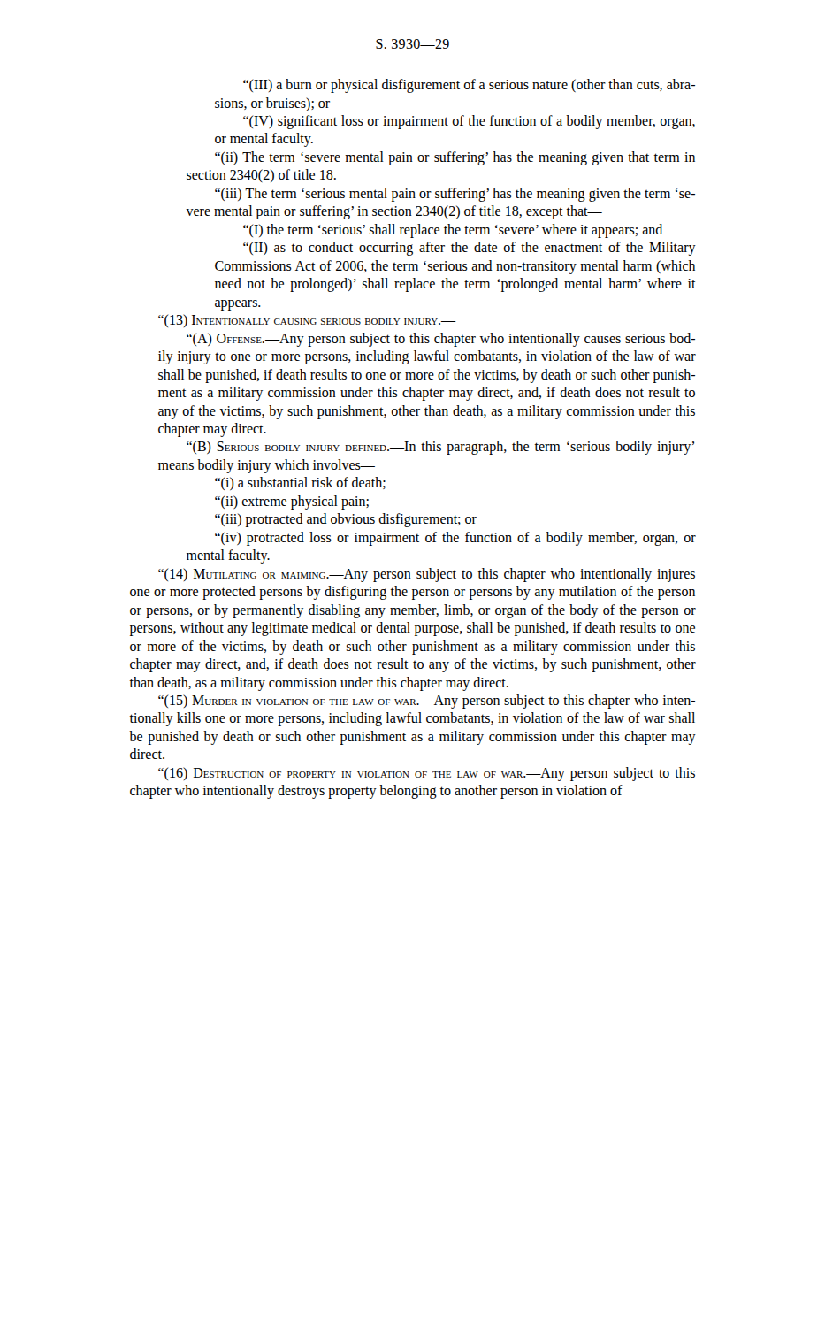S. 3930—29
“(III) a burn or physical disfigurement of a serious nature (other than cuts, abrasions, or bruises); or
“(IV) significant loss or impairment of the function of a bodily member, organ, or mental faculty.
“(ii) The term ‘severe mental pain or suffering’ has the meaning given that term in section 2340(2) of title 18.
“(iii) The term ‘serious mental pain or suffering’ has the meaning given the term ‘severe mental pain or suffering’ in section 2340(2) of title 18, except that—
“(I) the term ‘serious’ shall replace the term ‘severe’ where it appears; and
“(II) as to conduct occurring after the date of the enactment of the Military Commissions Act of 2006, the term ‘serious and non-transitory mental harm (which need not be prolonged)’ shall replace the term ‘prolonged mental harm’ where it appears.
“(13) Intentionally causing serious bodily injury.—
“(A) Offense.—Any person subject to this chapter who intentionally causes serious bodily injury to one or more persons, including lawful combatants, in violation of the law of war shall be punished, if death results to one or more of the victims, by death or such other punishment as a military commission under this chapter may direct, and, if death does not result to any of the victims, by such punishment, other than death, as a military commission under this chapter may direct.
“(B) Serious bodily injury defined.—In this paragraph, the term ‘serious bodily injury’ means bodily injury which involves—
“(i) a substantial risk of death;
“(ii) extreme physical pain;
“(iii) protracted and obvious disfigurement; or
“(iv) protracted loss or impairment of the function of a bodily member, organ, or mental faculty.
“(14) Mutilating or maiming.—Any person subject to this chapter who intentionally injures one or more protected persons by disfiguring the person or persons by any mutilation of the person or persons, or by permanently disabling any member, limb, or organ of the body of the person or persons, without any legitimate medical or dental purpose, shall be punished, if death results to one or more of the victims, by death or such other punishment as a military commission under this chapter may direct, and, if death does not result to any of the victims, by such punishment, other than death, as a military commission under this chapter may direct.
“(15) Murder in violation of the law of war.—Any person subject to this chapter who intentionally kills one or more persons, including lawful combatants, in violation of the law of war shall be punished by death or such other punishment as a military commission under this chapter may direct.
“(16) Destruction of property in violation of the law of war.—Any person subject to this chapter who intentionally destroys property belonging to another person in violation of